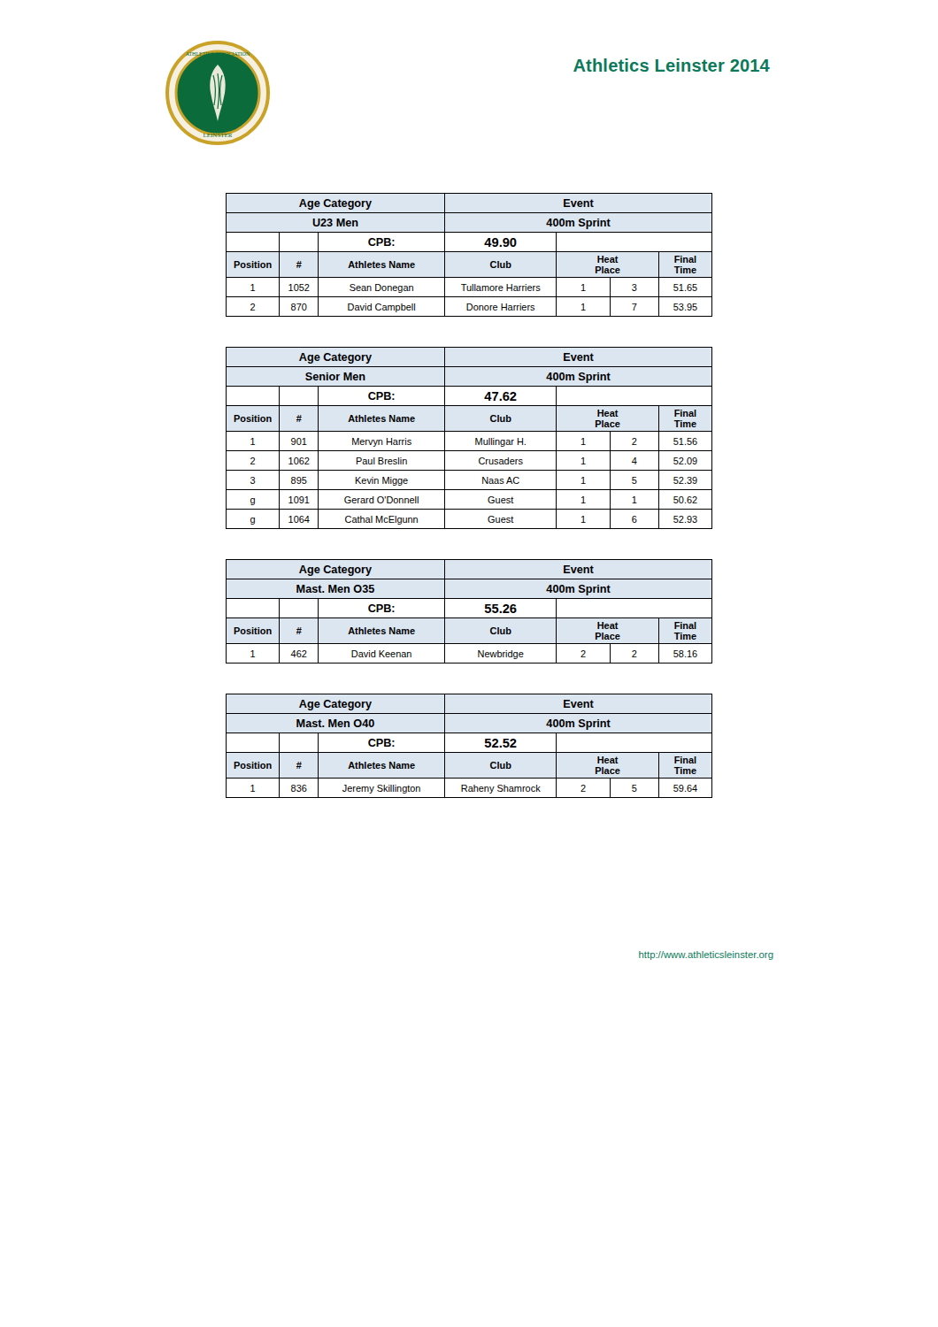ATHLETICS ASSOCIATION LEINSTER
Athletics Leinster 2014
| Age Category | Event |
| U23 Men | 400m Sprint |
| | | CPB: | 49.90 | |
| Position | # | Athletes Name | Club | Heat Place | Final Time |
| 1 | 1052 | Sean Donegan | Tullamore Harriers | 1 | 3 | 51.65 |
| 2 | 870 | David Campbell | Donore Harriers | 1 | 7 | 53.95 |
| Age Category | Event |
| Senior Men | 400m Sprint |
| | | CPB: | 47.62 | |
| Position | # | Athletes Name | Club | Heat Place | Final Time |
| 1 | 901 | Mervyn Harris | Mullingar H. | 1 | 2 | 51.56 |
| 2 | 1062 | Paul Breslin | Crusaders | 1 | 4 | 52.09 |
| 3 | 895 | Kevin Migge | Naas AC | 1 | 5 | 52.39 |
| g | 1091 | Gerard O'Donnell | Guest | 1 | 1 | 50.62 |
| g | 1064 | Cathal McElgunn | Guest | 1 | 6 | 52.93 |
| Age Category | Event |
| Mast. Men O35 | 400m Sprint |
| | | CPB: | 55.26 | |
| Position | # | Athletes Name | Club | Heat Place | Final Time |
| 1 | 462 | David Keenan | Newbridge | 2 | 2 | 58.16 |
| Age Category | Event |
| Mast. Men O40 | 400m Sprint |
| | | CPB: | 52.52 | |
| Position | # | Athletes Name | Club | Heat Place | Final Time |
| 1 | 836 | Jeremy Skillington | Raheny Shamrock | 2 | 5 | 59.64 |
http://www.athleticsleinster.org